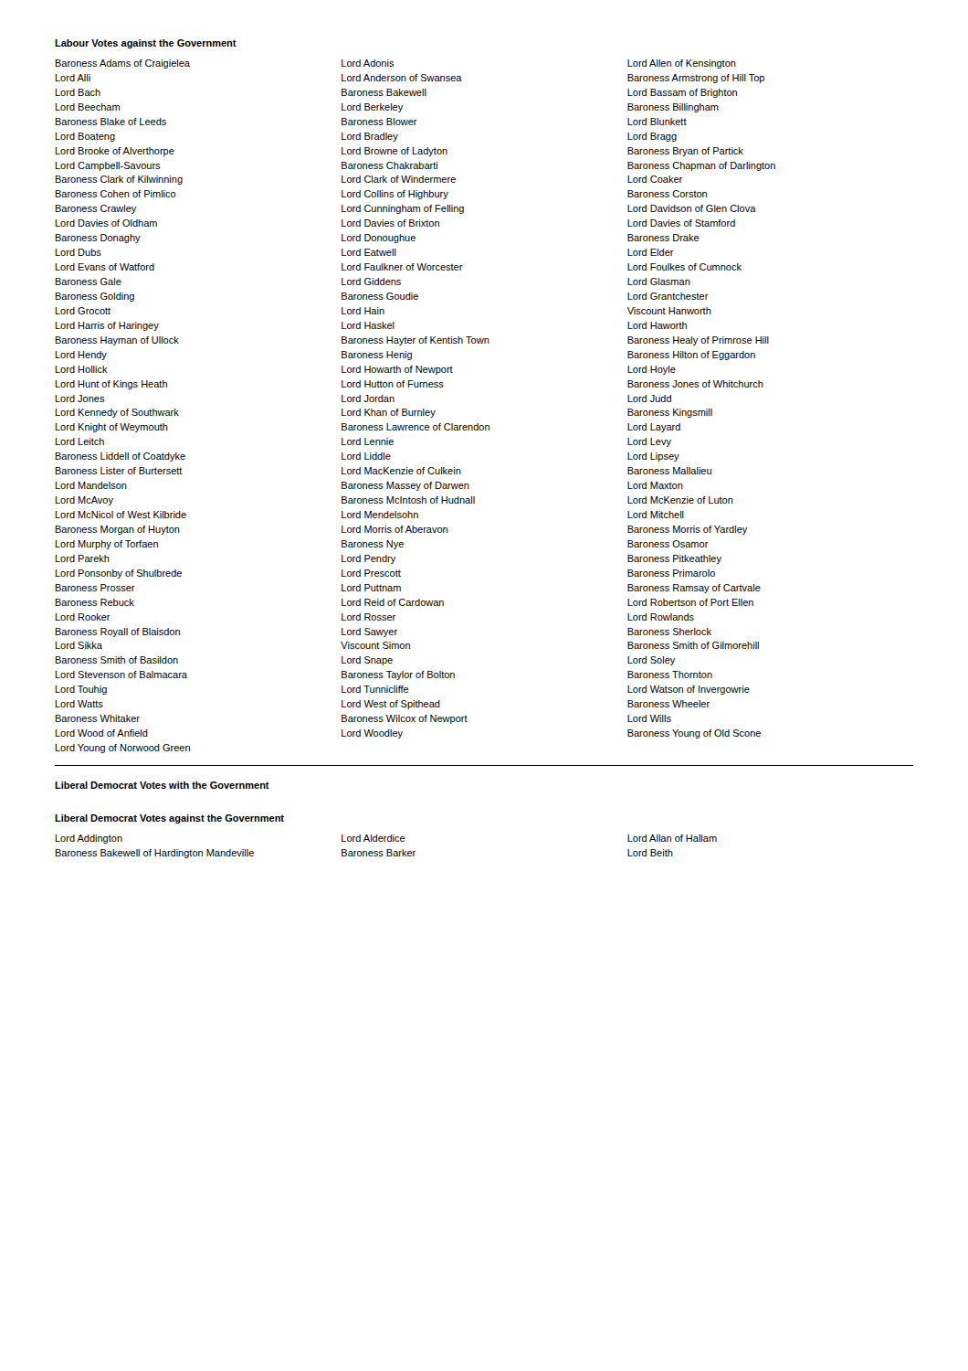Labour Votes against the Government
| Baroness Adams of Craigielea | Lord Adonis | Lord Allen of Kensington |
| Lord Alli | Lord Anderson of Swansea | Baroness Armstrong of Hill Top |
| Lord Bach | Baroness Bakewell | Lord Bassam of Brighton |
| Lord Beecham | Lord Berkeley | Baroness Billingham |
| Baroness Blake of Leeds | Baroness Blower | Lord Blunkett |
| Lord Boateng | Lord Bradley | Lord Bragg |
| Lord Brooke of Alverthorpe | Lord Browne of Ladyton | Baroness Bryan of Partick |
| Lord Campbell-Savours | Baroness Chakrabarti | Baroness Chapman of Darlington |
| Baroness Clark of Kilwinning | Lord Clark of Windermere | Lord Coaker |
| Baroness Cohen of Pimlico | Lord Collins of Highbury | Baroness Corston |
| Baroness Crawley | Lord Cunningham of Felling | Lord Davidson of Glen Clova |
| Lord Davies of Oldham | Lord Davies of Brixton | Lord Davies of Stamford |
| Baroness Donaghy | Lord Donoughue | Baroness Drake |
| Lord Dubs | Lord Eatwell | Lord Elder |
| Lord Evans of Watford | Lord Faulkner of Worcester | Lord Foulkes of Cumnock |
| Baroness Gale | Lord Giddens | Lord Glasman |
| Baroness Golding | Baroness Goudie | Lord Grantchester |
| Lord Grocott | Lord Hain | Viscount Hanworth |
| Lord Harris of Haringey | Lord Haskel | Lord Haworth |
| Baroness Hayman of Ullock | Baroness Hayter of Kentish Town | Baroness Healy of Primrose Hill |
| Lord Hendy | Baroness Henig | Baroness Hilton of Eggardon |
| Lord Hollick | Lord Howarth of Newport | Lord Hoyle |
| Lord Hunt of Kings Heath | Lord Hutton of Furness | Baroness Jones of Whitchurch |
| Lord Jones | Lord Jordan | Lord Judd |
| Lord Kennedy of Southwark | Lord Khan of Burnley | Baroness Kingsmill |
| Lord Knight of Weymouth | Baroness Lawrence of Clarendon | Lord Layard |
| Lord Leitch | Lord Lennie | Lord Levy |
| Baroness Liddell of Coatdyke | Lord Liddle | Lord Lipsey |
| Baroness Lister of Burtersett | Lord MacKenzie of Culkein | Baroness Mallalieu |
| Lord Mandelson | Baroness Massey of Darwen | Lord Maxton |
| Lord McAvoy | Baroness McIntosh of Hudnall | Lord McKenzie of Luton |
| Lord McNicol of West Kilbride | Lord Mendelsohn | Lord Mitchell |
| Baroness Morgan of Huyton | Lord Morris of Aberavon | Baroness Morris of Yardley |
| Lord Murphy of Torfaen | Baroness Nye | Baroness Osamor |
| Lord Parekh | Lord Pendry | Baroness Pitkeathley |
| Lord Ponsonby of Shulbrede | Lord Prescott | Baroness Primarolo |
| Baroness Prosser | Lord Puttnam | Baroness Ramsay of Cartvale |
| Baroness Rebuck | Lord Reid of Cardowan | Lord Robertson of Port Ellen |
| Lord Rooker | Lord Rosser | Lord Rowlands |
| Baroness Royall of Blaisdon | Lord Sawyer | Baroness Sherlock |
| Lord Sikka | Viscount Simon | Baroness Smith of Gilmorehill |
| Baroness Smith of Basildon | Lord Snape | Lord Soley |
| Lord Stevenson of Balmacara | Baroness Taylor of Bolton | Baroness Thornton |
| Lord Touhig | Lord Tunnicliffe | Lord Watson of Invergowrie |
| Lord Watts | Lord West of Spithead | Baroness Wheeler |
| Baroness Whitaker | Baroness Wilcox of Newport | Lord Wills |
| Lord Wood of Anfield | Lord Woodley | Baroness Young of Old Scone |
| Lord Young of Norwood Green | | |
Liberal Democrat Votes with the Government
Liberal Democrat Votes against the Government
| Lord Addington | Lord Alderdice | Lord Allan of Hallam |
| Baroness Bakewell of Hardington Mandeville | Baroness Barker | Lord Beith |